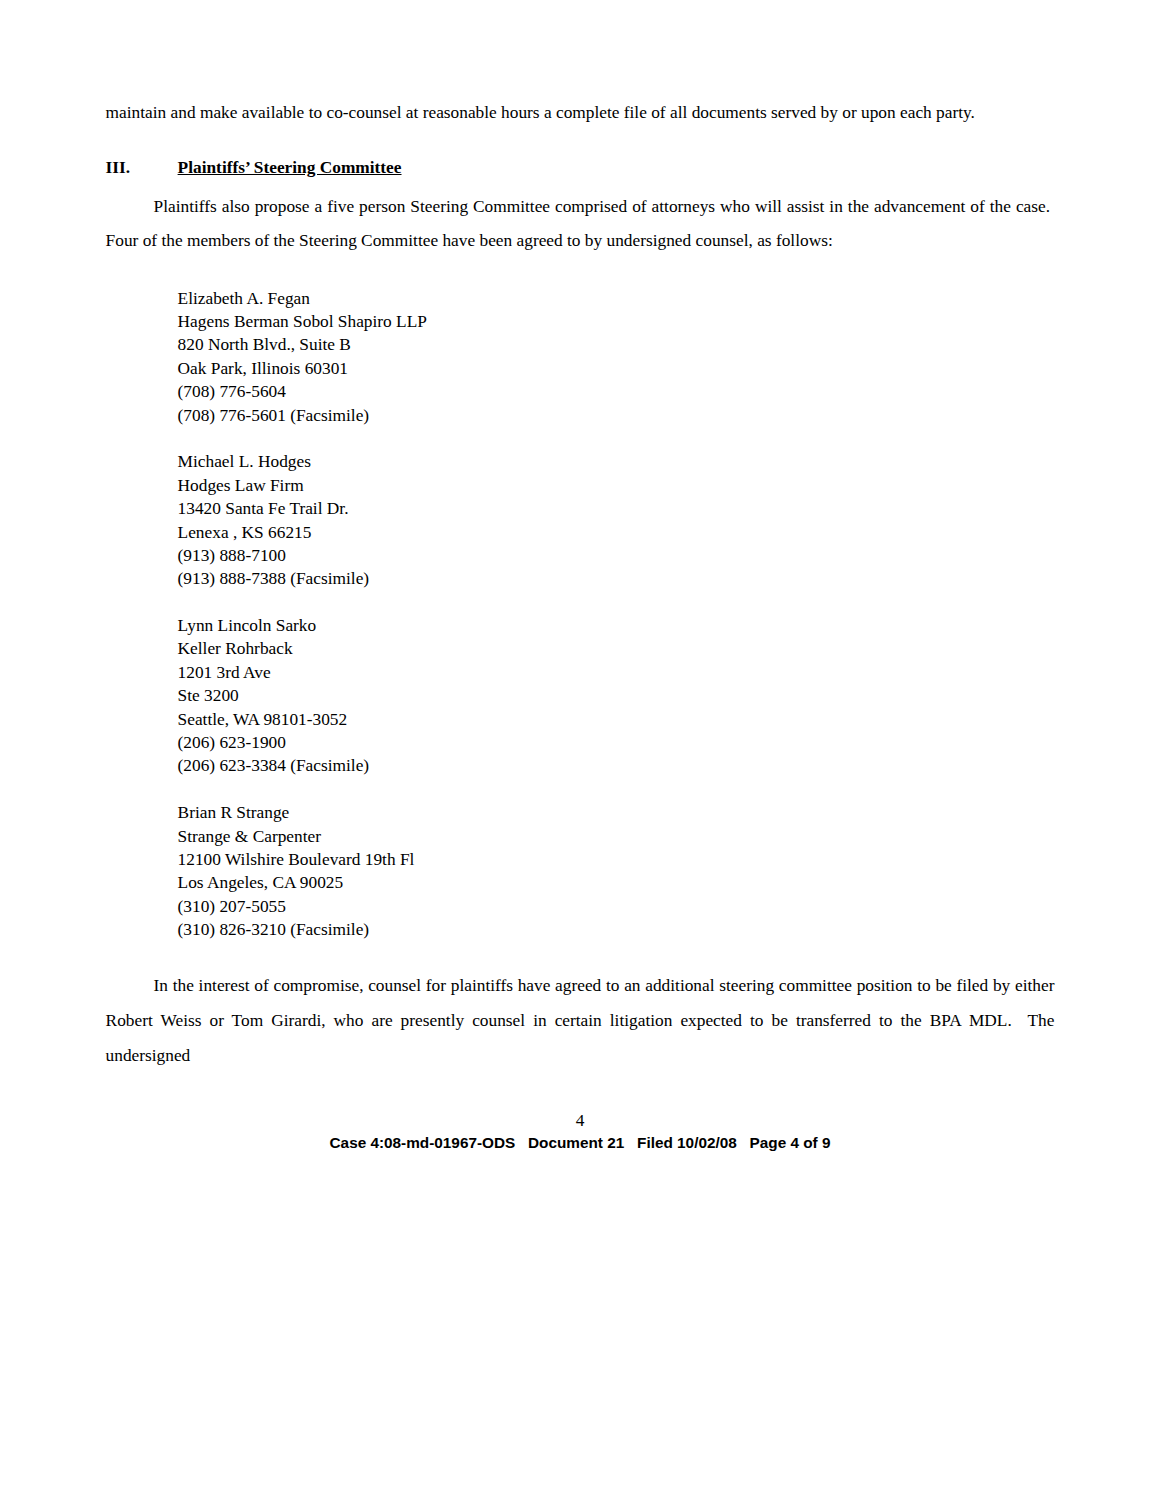maintain and make available to co-counsel at reasonable hours a complete file of all documents served by or upon each party.
III. Plaintiffs’ Steering Committee
Plaintiffs also propose a five person Steering Committee comprised of attorneys who will assist in the advancement of the case. Four of the members of the Steering Committee have been agreed to by undersigned counsel, as follows:
Elizabeth A. Fegan
Hagens Berman Sobol Shapiro LLP
820 North Blvd., Suite B
Oak Park, Illinois 60301
(708) 776-5604
(708) 776-5601 (Facsimile)
Michael L. Hodges
Hodges Law Firm
13420 Santa Fe Trail Dr.
Lenexa , KS 66215
(913) 888-7100
(913) 888-7388 (Facsimile)
Lynn Lincoln Sarko
Keller Rohrback
1201 3rd Ave
Ste 3200
Seattle, WA 98101-3052
(206) 623-1900
(206) 623-3384 (Facsimile)
Brian R Strange
Strange & Carpenter
12100 Wilshire Boulevard 19th Fl
Los Angeles, CA 90025
(310) 207-5055
(310) 826-3210 (Facsimile)
In the interest of compromise, counsel for plaintiffs have agreed to an additional steering committee position to be filed by either Robert Weiss or Tom Girardi, who are presently counsel in certain litigation expected to be transferred to the BPA MDL. The undersigned
4
Case 4:08-md-01967-ODS Document 21 Filed 10/02/08 Page 4 of 9